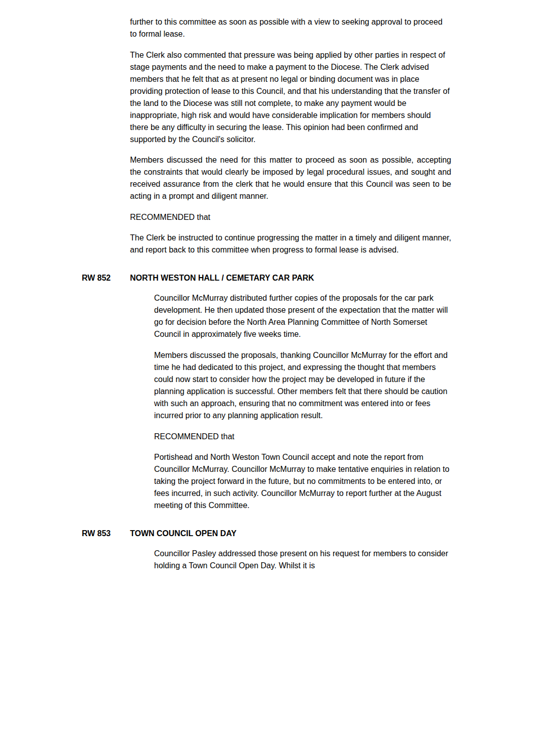further to this committee as soon as possible with a view to seeking approval to proceed to formal lease.
The Clerk also commented that pressure was being applied by other parties in respect of stage payments and the need to make a payment to the Diocese. The Clerk advised members that he felt that as at present no legal or binding document was in place providing protection of lease to this Council, and that his understanding that the transfer of the land to the Diocese was still not complete, to make any payment would be inappropriate, high risk and would have considerable implication for members should there be any difficulty in securing the lease. This opinion had been confirmed and supported by the Council's solicitor.
Members discussed the need for this matter to proceed as soon as possible, accepting the constraints that would clearly be imposed by legal procedural issues, and sought and received assurance from the clerk that he would ensure that this Council was seen to be acting in a prompt and diligent manner.
RECOMMENDED that
The Clerk be instructed to continue progressing the matter in a timely and diligent manner, and report back to this committee when progress to formal lease is advised.
RW 852
NORTH WESTON HALL / CEMETARY CAR PARK
Councillor McMurray distributed further copies of the proposals for the car park development. He then updated those present of the expectation that the matter will go for decision before the North Area Planning Committee of North Somerset Council in approximately five weeks time.
Members discussed the proposals, thanking Councillor McMurray for the effort and time he had dedicated to this project, and expressing the thought that members could now start to consider how the project may be developed in future if the planning application is successful. Other members felt that there should be caution with such an approach, ensuring that no commitment was entered into or fees incurred prior to any planning application result.
RECOMMENDED that
Portishead and North Weston Town Council accept and note the report from Councillor McMurray. Councillor McMurray to make tentative enquiries in relation to taking the project forward in the future, but no commitments to be entered into, or fees incurred, in such activity. Councillor McMurray to report further at the August meeting of this Committee.
RW 853
TOWN COUNCIL OPEN DAY
Councillor Pasley addressed those present on his request for members to consider holding a Town Council Open Day. Whilst it is